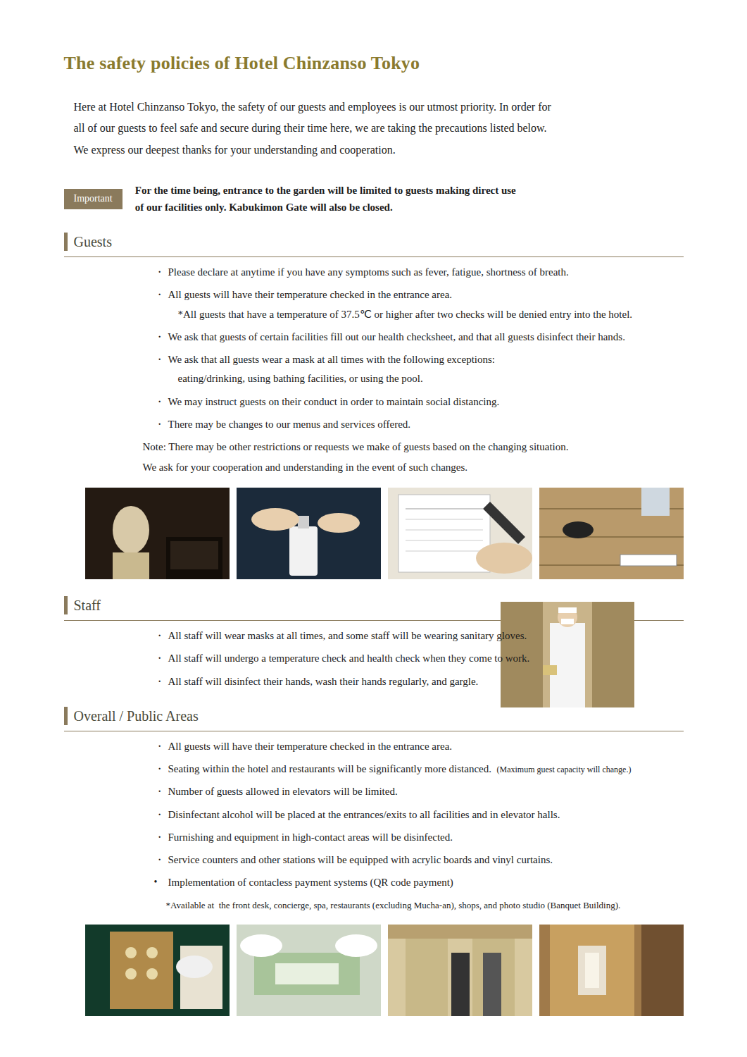The safety policies of Hotel Chinzanso Tokyo
Here at Hotel Chinzanso Tokyo, the safety of our guests and employees is our utmost priority. In order for
all of our guests to feel safe and secure during their time here, we are taking the precautions listed below.
We express our deepest thanks for your understanding and cooperation.
Important
For the time being, entrance to the garden will be limited to guests making direct use
of our facilities only. Kabukimon Gate will also be closed.
Guests
Please declare at anytime if you have any symptoms such as fever, fatigue, shortness of breath.
All guests will have their temperature checked in the entrance area. *All guests that have a temperature of 37.5℃ or higher after two checks will be denied entry into the hotel.
We ask that guests of certain facilities fill out our health checksheet, and that all guests disinfect their hands.
We ask that all guests wear a mask at all times with the following exceptions: eating/drinking, using bathing facilities, or using the pool.
We may instruct guests on their conduct in order to maintain social distancing.
There may be changes to our menus and services offered.
Note: There may be other restrictions or requests we make of guests based on the changing situation.
We ask for your cooperation and understanding in the event of such changes.
Staff
All staff will wear masks at all times, and some staff will be wearing sanitary gloves.
All staff will undergo a temperature check and health check when they come to work.
All staff will disinfect their hands, wash their hands regularly, and gargle.
Overall / Public Areas
All guests will have their temperature checked in the entrance area.
Seating within the hotel and restaurants will be significantly more distanced. (Maximum guest capacity will change.)
Number of guests allowed in elevators will be limited.
Disinfectant alcohol will be placed at the entrances/exits to all facilities and in elevator halls.
Furnishing and equipment in high-contact areas will be disinfected.
Service counters and other stations will be equipped with acrylic boards and vinyl curtains.
Implementation of contacless payment systems (QR code payment)
*Available at the front desk, concierge, spa, restaurants (excluding Mucha-an), shops, and photo studio (Banquet Building).